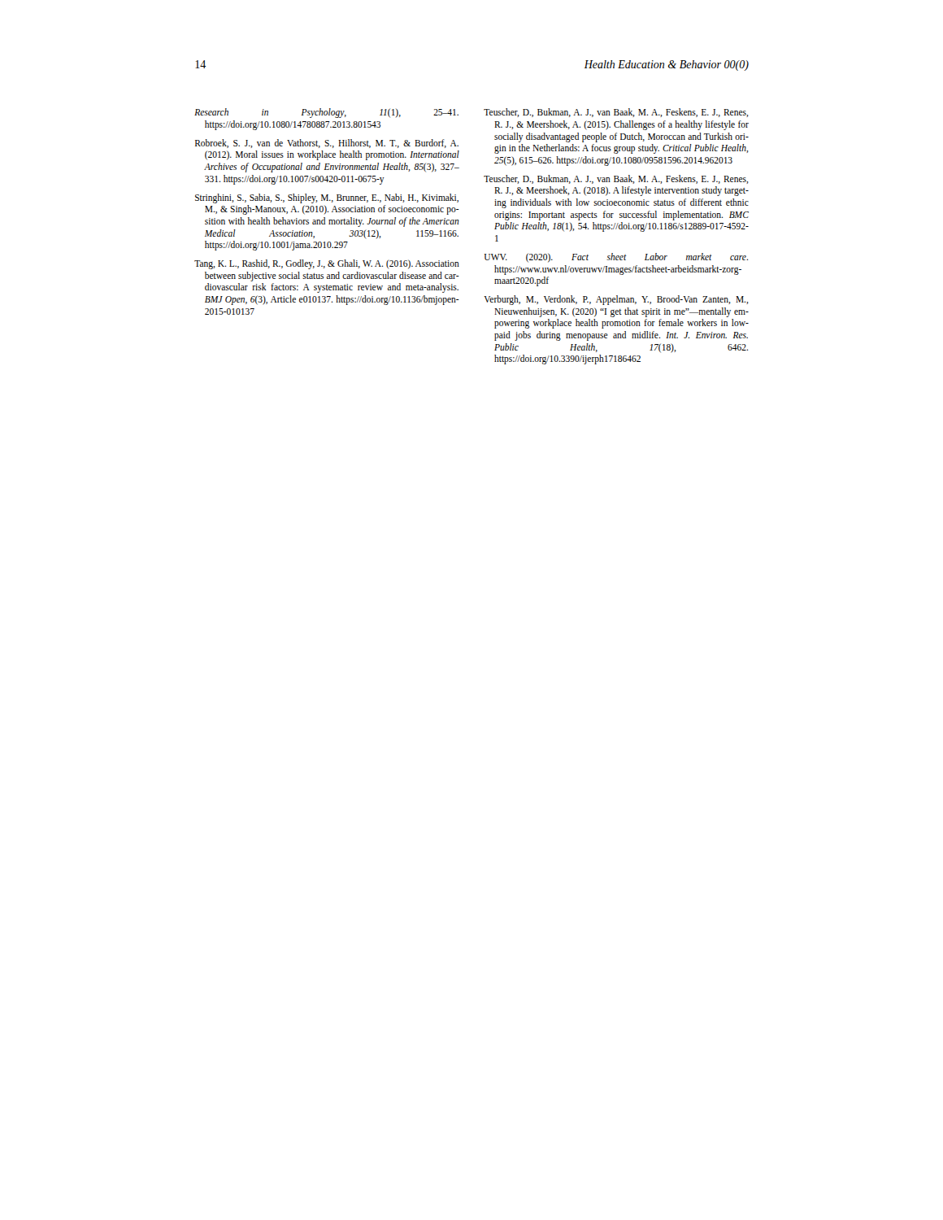14 Health Education & Behavior 00(0)
Research in Psychology, 11(1), 25–41. https://doi.org/10.1080/14780887.2013.801543
Robroek, S. J., van de Vathorst, S., Hilhorst, M. T., & Burdorf, A. (2012). Moral issues in workplace health promotion. International Archives of Occupational and Environmental Health, 85(3), 327–331. https://doi.org/10.1007/s00420-011-0675-y
Stringhini, S., Sabia, S., Shipley, M., Brunner, E., Nabi, H., Kivimaki, M., & Singh-Manoux, A. (2010). Association of socioeconomic position with health behaviors and mortality. Journal of the American Medical Association, 303(12), 1159–1166. https://doi.org/10.1001/jama.2010.297
Tang, K. L., Rashid, R., Godley, J., & Ghali, W. A. (2016). Association between subjective social status and cardiovascular disease and cardiovascular risk factors: A systematic review and meta-analysis. BMJ Open, 6(3), Article e010137. https://doi.org/10.1136/bmjopen-2015-010137
Teuscher, D., Bukman, A. J., van Baak, M. A., Feskens, E. J., Renes, R. J., & Meershoek, A. (2015). Challenges of a healthy lifestyle for socially disadvantaged people of Dutch, Moroccan and Turkish origin in the Netherlands: A focus group study. Critical Public Health, 25(5), 615–626. https://doi.org/10.1080/09581596.2014.962013
Teuscher, D., Bukman, A. J., van Baak, M. A., Feskens, E. J., Renes, R. J., & Meershoek, A. (2018). A lifestyle intervention study targeting individuals with low socioeconomic status of different ethnic origins: Important aspects for successful implementation. BMC Public Health, 18(1), 54. https://doi.org/10.1186/s12889-017-4592-1
UWV. (2020). Fact sheet Labor market care. https://www.uwv.nl/overuwv/Images/factsheet-arbeidsmarkt-zorg-maart2020.pdf
Verburgh, M., Verdonk, P., Appelman, Y., Brood-Van Zanten, M., Nieuwenhuijsen, K. (2020) “I get that spirit in me”—mentally empowering workplace health promotion for female workers in low-paid jobs during menopause and midlife. Int. J. Environ. Res. Public Health, 17(18), 6462. https://doi.org/10.3390/ijerph17186462